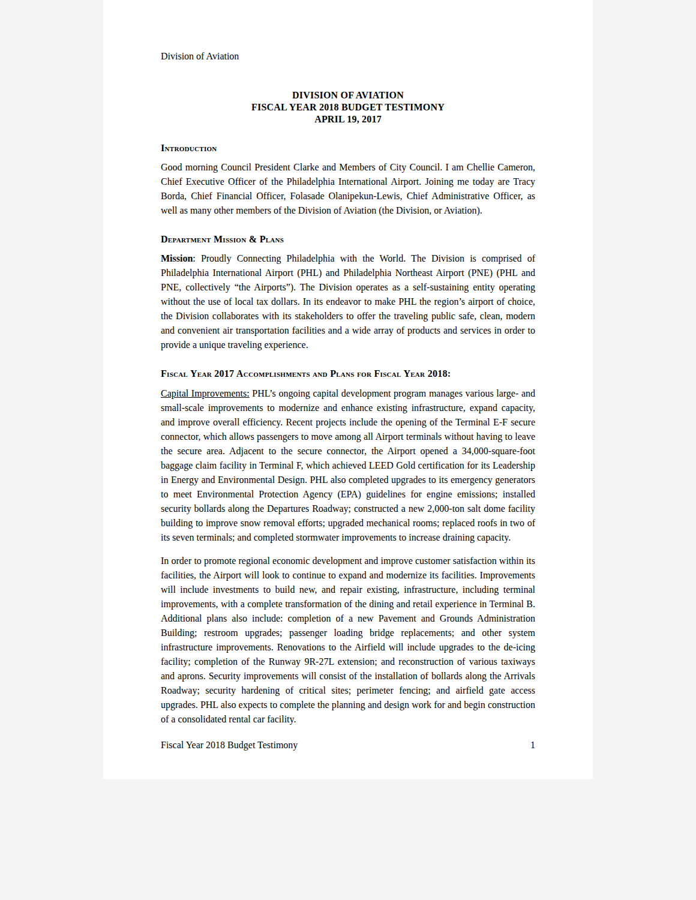Division of Aviation
DIVISION OF AVIATION FISCAL YEAR 2018 BUDGET TESTIMONY APRIL 19, 2017
Introduction
Good morning Council President Clarke and Members of City Council. I am Chellie Cameron, Chief Executive Officer of the Philadelphia International Airport. Joining me today are Tracy Borda, Chief Financial Officer, Folasade Olanipekun-Lewis, Chief Administrative Officer, as well as many other members of the Division of Aviation (the Division, or Aviation).
Department Mission & Plans
Mission: Proudly Connecting Philadelphia with the World. The Division is comprised of Philadelphia International Airport (PHL) and Philadelphia Northeast Airport (PNE) (PHL and PNE, collectively “the Airports”). The Division operates as a self-sustaining entity operating without the use of local tax dollars. In its endeavor to make PHL the region’s airport of choice, the Division collaborates with its stakeholders to offer the traveling public safe, clean, modern and convenient air transportation facilities and a wide array of products and services in order to provide a unique traveling experience.
Fiscal Year 2017 Accomplishments and Plans for Fiscal Year 2018:
Capital Improvements: PHL’s ongoing capital development program manages various large- and small-scale improvements to modernize and enhance existing infrastructure, expand capacity, and improve overall efficiency. Recent projects include the opening of the Terminal E-F secure connector, which allows passengers to move among all Airport terminals without having to leave the secure area. Adjacent to the secure connector, the Airport opened a 34,000-square-foot baggage claim facility in Terminal F, which achieved LEED Gold certification for its Leadership in Energy and Environmental Design. PHL also completed upgrades to its emergency generators to meet Environmental Protection Agency (EPA) guidelines for engine emissions; installed security bollards along the Departures Roadway; constructed a new 2,000-ton salt dome facility building to improve snow removal efforts; upgraded mechanical rooms; replaced roofs in two of its seven terminals; and completed stormwater improvements to increase draining capacity.
In order to promote regional economic development and improve customer satisfaction within its facilities, the Airport will look to continue to expand and modernize its facilities. Improvements will include investments to build new, and repair existing, infrastructure, including terminal improvements, with a complete transformation of the dining and retail experience in Terminal B. Additional plans also include: completion of a new Pavement and Grounds Administration Building; restroom upgrades; passenger loading bridge replacements; and other system infrastructure improvements. Renovations to the Airfield will include upgrades to the de-icing facility; completion of the Runway 9R-27L extension; and reconstruction of various taxiways and aprons. Security improvements will consist of the installation of bollards along the Arrivals Roadway; security hardening of critical sites; perimeter fencing; and airfield gate access upgrades. PHL also expects to complete the planning and design work for and begin construction of a consolidated rental car facility.
Fiscal Year 2018 Budget Testimony 1